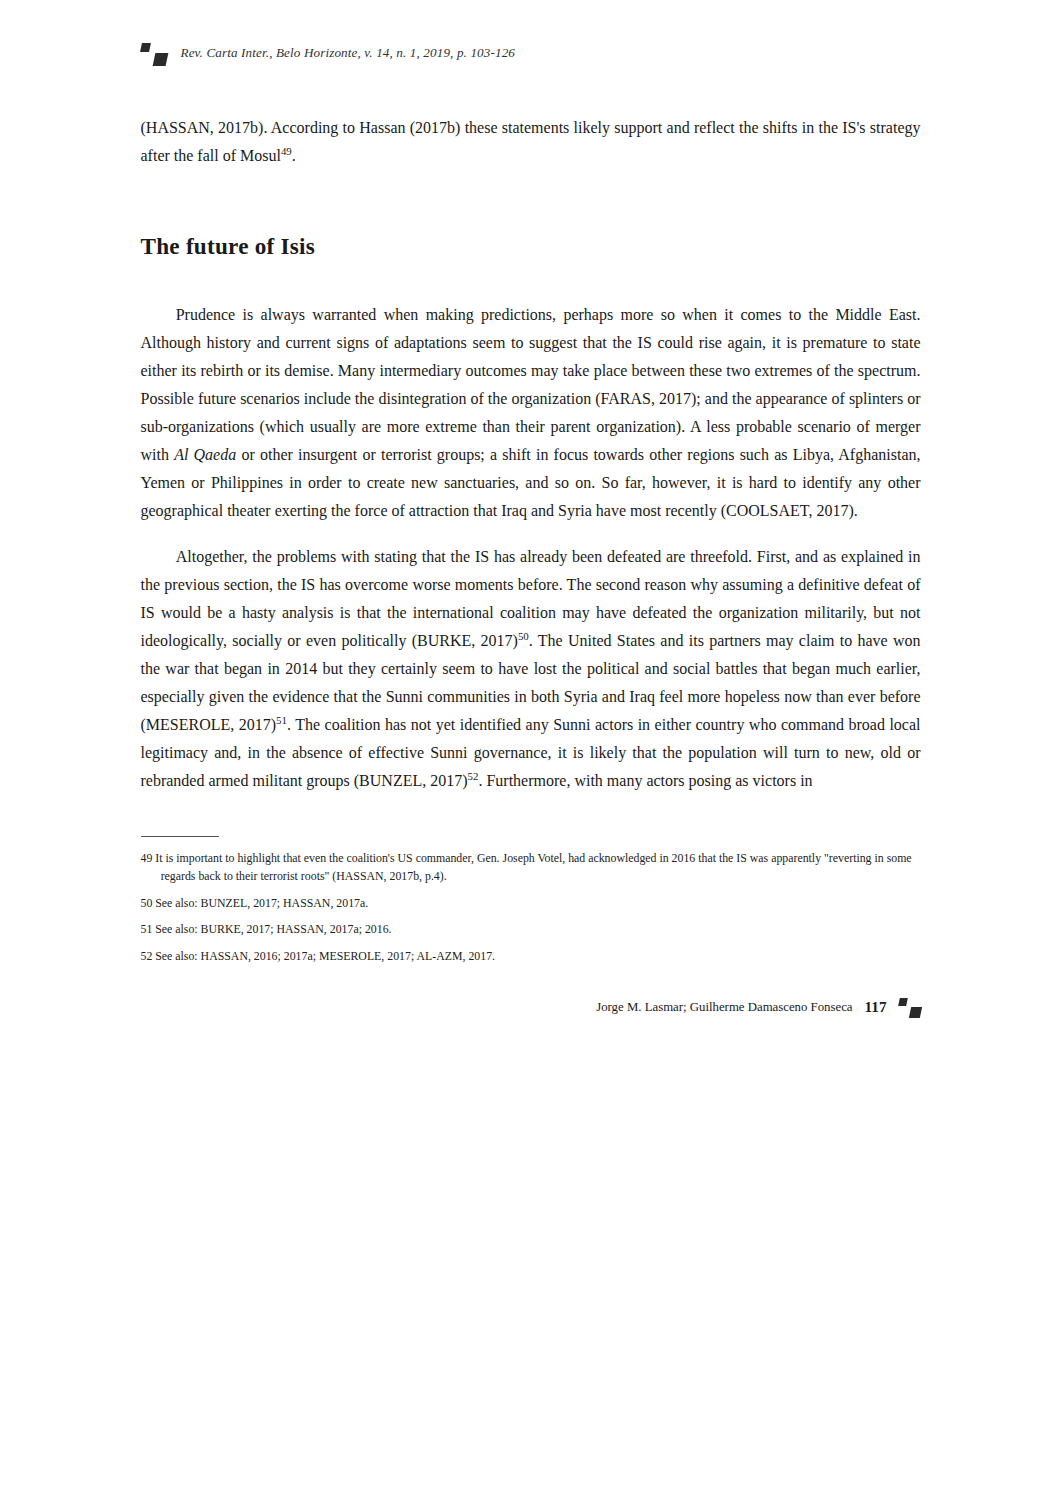Rev. Carta Inter., Belo Horizonte, v. 14, n. 1, 2019, p. 103-126
(HASSAN, 2017b). According to Hassan (2017b) these statements likely support and reflect the shifts in the IS's strategy after the fall of Mosul49.
The future of Isis
Prudence is always warranted when making predictions, perhaps more so when it comes to the Middle East. Although history and current signs of adaptations seem to suggest that the IS could rise again, it is premature to state either its rebirth or its demise. Many intermediary outcomes may take place between these two extremes of the spectrum. Possible future scenarios include the disintegration of the organization (FARAS, 2017); and the appearance of splinters or sub-organizations (which usually are more extreme than their parent organization). A less probable scenario of merger with Al Qaeda or other insurgent or terrorist groups; a shift in focus towards other regions such as Libya, Afghanistan, Yemen or Philippines in order to create new sanctuaries, and so on. So far, however, it is hard to identify any other geographical theater exerting the force of attraction that Iraq and Syria have most recently (COOLSAET, 2017).
Altogether, the problems with stating that the IS has already been defeated are threefold. First, and as explained in the previous section, the IS has overcome worse moments before. The second reason why assuming a definitive defeat of IS would be a hasty analysis is that the international coalition may have defeated the organization militarily, but not ideologically, socially or even politically (BURKE, 2017)50. The United States and its partners may claim to have won the war that began in 2014 but they certainly seem to have lost the political and social battles that began much earlier, especially given the evidence that the Sunni communities in both Syria and Iraq feel more hopeless now than ever before (MESEROLE, 2017)51. The coalition has not yet identified any Sunni actors in either country who command broad local legitimacy and, in the absence of effective Sunni governance, it is likely that the population will turn to new, old or rebranded armed militant groups (BUNZEL, 2017)52. Furthermore, with many actors posing as victors in
49 It is important to highlight that even the coalition's US commander, Gen. Joseph Votel, had acknowledged in 2016 that the IS was apparently "reverting in some regards back to their terrorist roots" (HASSAN, 2017b, p.4).
50 See also: BUNZEL, 2017; HASSAN, 2017a.
51 See also: BURKE, 2017; HASSAN, 2017a; 2016.
52 See also: HASSAN, 2016; 2017a; MESEROLE, 2017; AL-AZM, 2017.
Jorge M. Lasmar; Guilherme Damasceno Fonseca 117